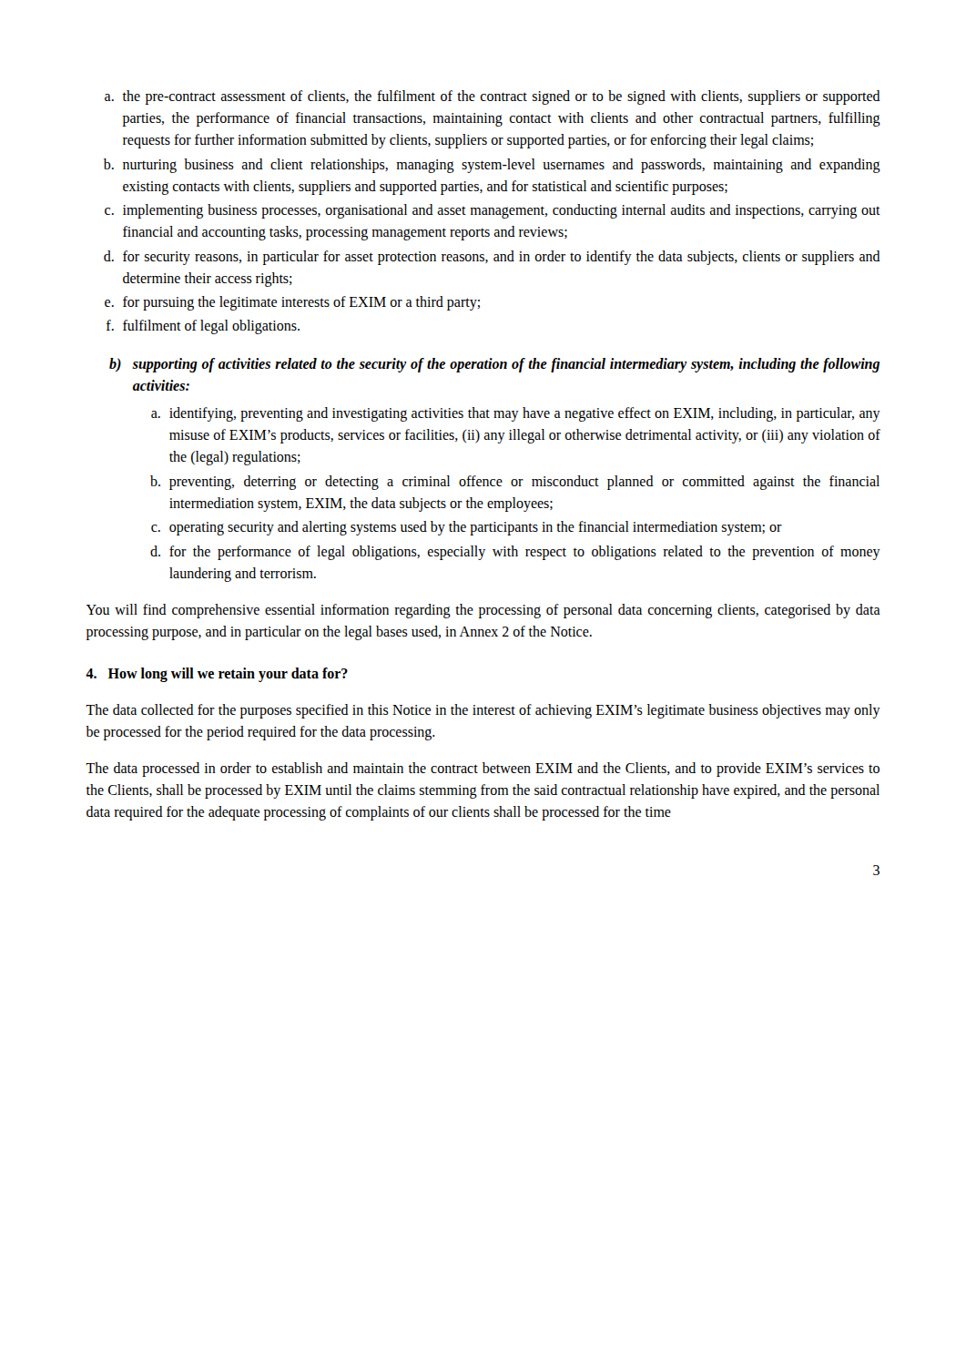the pre-contract assessment of clients, the fulfilment of the contract signed or to be signed with clients, suppliers or supported parties, the performance of financial transactions, maintaining contact with clients and other contractual partners, fulfilling requests for further information submitted by clients, suppliers or supported parties, or for enforcing their legal claims;
nurturing business and client relationships, managing system-level usernames and passwords, maintaining and expanding existing contacts with clients, suppliers and supported parties, and for statistical and scientific purposes;
implementing business processes, organisational and asset management, conducting internal audits and inspections, carrying out financial and accounting tasks, processing management reports and reviews;
for security reasons, in particular for asset protection reasons, and in order to identify the data subjects, clients or suppliers and determine their access rights;
for pursuing the legitimate interests of EXIM or a third party;
fulfilment of legal obligations.
b) supporting of activities related to the security of the operation of the financial intermediary system, including the following activities:
identifying, preventing and investigating activities that may have a negative effect on EXIM, including, in particular, any misuse of EXIM’s products, services or facilities, (ii) any illegal or otherwise detrimental activity, or (iii) any violation of the (legal) regulations;
preventing, deterring or detecting a criminal offence or misconduct planned or committed against the financial intermediation system, EXIM, the data subjects or the employees;
operating security and alerting systems used by the participants in the financial intermediation system; or
for the performance of legal obligations, especially with respect to obligations related to the prevention of money laundering and terrorism.
You will find comprehensive essential information regarding the processing of personal data concerning clients, categorised by data processing purpose, and in particular on the legal bases used, in Annex 2 of the Notice.
4. How long will we retain your data for?
The data collected for the purposes specified in this Notice in the interest of achieving EXIM’s legitimate business objectives may only be processed for the period required for the data processing.
The data processed in order to establish and maintain the contract between EXIM and the Clients, and to provide EXIM’s services to the Clients, shall be processed by EXIM until the claims stemming from the said contractual relationship have expired, and the personal data required for the adequate processing of complaints of our clients shall be processed for the time
3